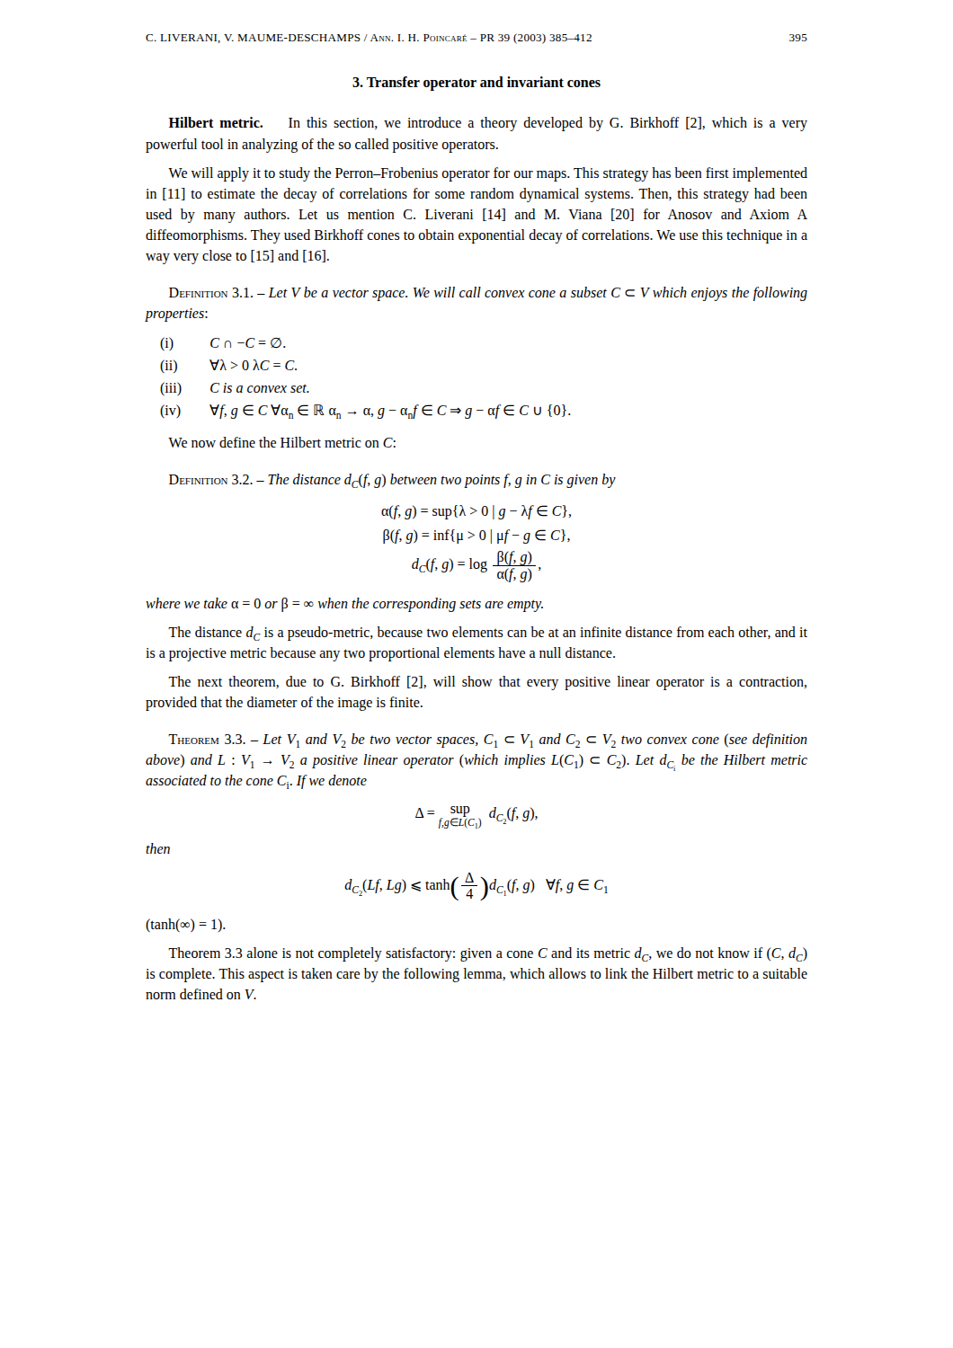C. LIVERANI, V. MAUME-DESCHAMPS / Ann. I. H. Poincaré – PR 39 (2003) 385–412 395
3. Transfer operator and invariant cones
Hilbert metric. In this section, we introduce a theory developed by G. Birkhoff [2], which is a very powerful tool in analyzing of the so called positive operators.
We will apply it to study the Perron–Frobenius operator for our maps. This strategy has been first implemented in [11] to estimate the decay of correlations for some random dynamical systems. Then, this strategy had been used by many authors. Let us mention C. Liverani [14] and M. Viana [20] for Anosov and Axiom A diffeomorphisms. They used Birkhoff cones to obtain exponential decay of correlations. We use this technique in a way very close to [15] and [16].
Definition 3.1. – Let V be a vector space. We will call convex cone a subset C ⊂ V which enjoys the following properties:
(i) C ∩ −C = ∅.
(ii) ∀λ > 0 λC = C.
(iii) C is a convex set.
(iv) ∀f, g ∈ C ∀αn ∈ ℝ αn → α, g − αnf ∈ C ⇒ g − αf ∈ C ∪ {0}.
We now define the Hilbert metric on C:
Definition 3.2. – The distance dC(f, g) between two points f, g in C is given by
α(f, g) = sup{λ > 0 | g − λf ∈ C},
β(f, g) = inf{μ > 0 | μf − g ∈ C},
dC(f, g) = log β(f, g) α(f, g),
where we take α = 0 or β = ∞ when the corresponding sets are empty.
The distance dC is a pseudo-metric, because two elements can be at an infinite distance from each other, and it is a projective metric because any two proportional elements have a null distance.
The next theorem, due to G. Birkhoff [2], will show that every positive linear operator is a contraction, provided that the diameter of the image is finite.
Theorem 3.3. – Let V1 and V2 be two vector spaces, C1 ⊂ V1 and C2 ⊂ V2 two convex cone (see definition above) and L : V1 → V2 a positive linear operator (which implies L(C1) ⊂ C2). Let dCi be the Hilbert metric associated to the cone Ci. If we denote
Δ = sup f,g∈L(C1) dC2(f, g),
then
dC2(Lf, Lg) ⩽ tanh(Δ 4) dC1(f, g) ∀f, g ∈ C1
(tanh(∞) = 1).
Theorem 3.3 alone is not completely satisfactory: given a cone C and its metric dC, we do not know if (C, dC) is complete. This aspect is taken care by the following lemma, which allows to link the Hilbert metric to a suitable norm defined on V.